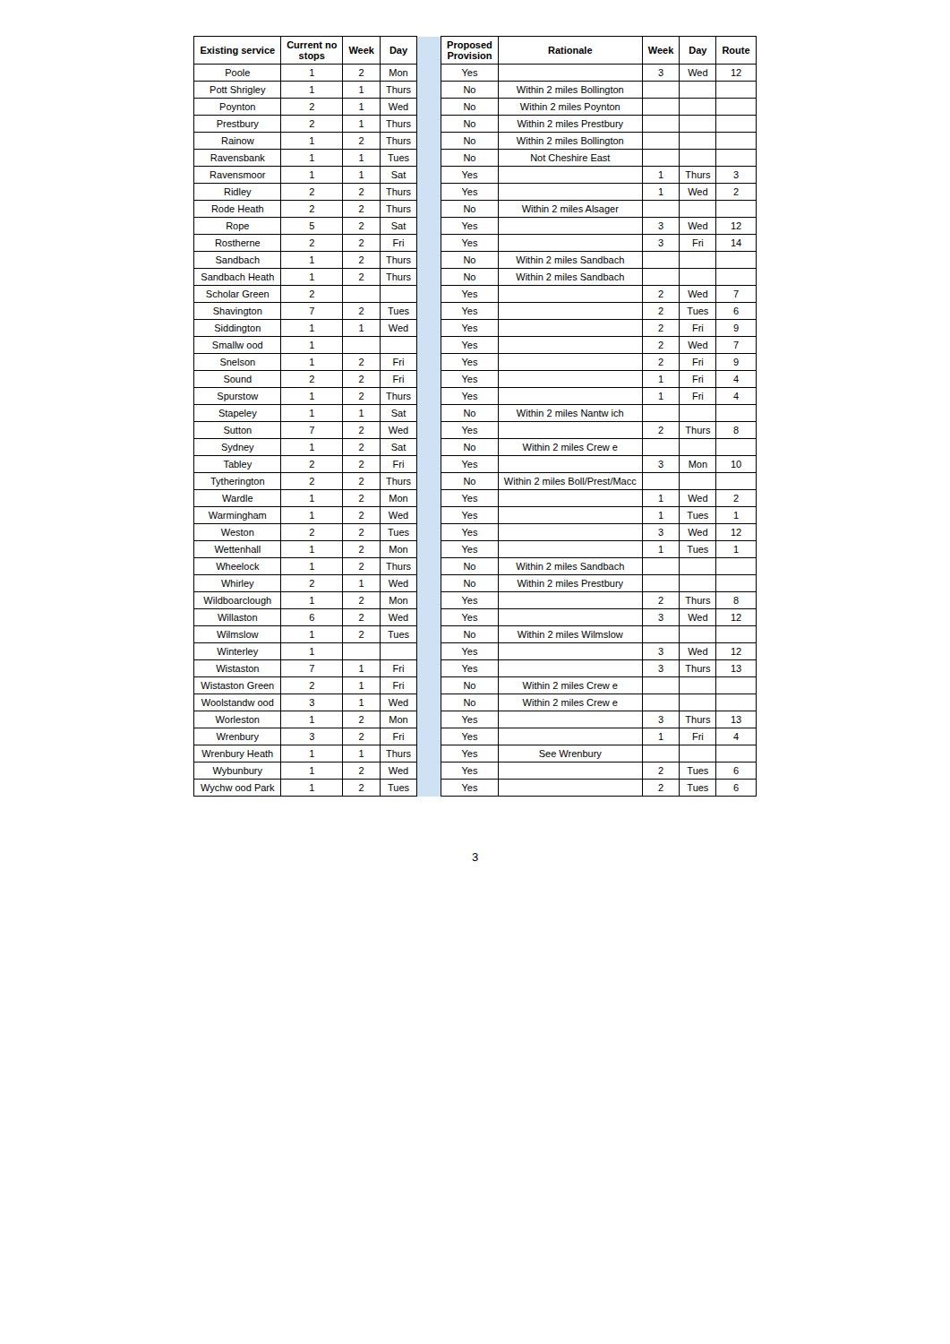| Existing service | Current no stops | Week | Day | | Proposed Provision | Rationale | Week | Day | Route |
| --- | --- | --- | --- | --- | --- | --- | --- | --- | --- |
| Poole | 1 | 2 | Mon | | Yes | | 3 | Wed | 12 |
| Pott Shrigley | 1 | 1 | Thurs | | No | Within 2 miles Bollington | | | |
| Poynton | 2 | 1 | Wed | | No | Within 2 miles Poynton | | | |
| Prestbury | 2 | 1 | Thurs | | No | Within 2 miles Prestbury | | | |
| Rainow | 1 | 2 | Thurs | | No | Within 2 miles Bollington | | | |
| Ravensbank | 1 | 1 | Tues | | No | Not Cheshire East | | | |
| Ravensmoor | 1 | 1 | Sat | | Yes | | 1 | Thurs | 3 |
| Ridley | 2 | 2 | Thurs | | Yes | | 1 | Wed | 2 |
| Rode Heath | 2 | 2 | Thurs | | No | Within 2 miles Alsager | | | |
| Rope | 5 | 2 | Sat | | Yes | | 3 | Wed | 12 |
| Rostherne | 2 | 2 | Fri | | Yes | | 3 | Fri | 14 |
| Sandbach | 1 | 2 | Thurs | | No | Within 2 miles Sandbach | | | |
| Sandbach Heath | 1 | 2 | Thurs | | No | Within 2 miles Sandbach | | | |
| Scholar Green | 2 | | | | Yes | | 2 | Wed | 7 |
| Shavington | 7 | 2 | Tues | | Yes | | 2 | Tues | 6 |
| Siddington | 1 | 1 | Wed | | Yes | | 2 | Fri | 9 |
| Smallw ood | 1 | | | | Yes | | 2 | Wed | 7 |
| Snelson | 1 | 2 | Fri | | Yes | | 2 | Fri | 9 |
| Sound | 2 | 2 | Fri | | Yes | | 1 | Fri | 4 |
| Spurstow | 1 | 2 | Thurs | | Yes | | 1 | Fri | 4 |
| Stapeley | 1 | 1 | Sat | | No | Within 2 miles Nantw ich | | | |
| Sutton | 7 | 2 | Wed | | Yes | | 2 | Thurs | 8 |
| Sydney | 1 | 2 | Sat | | No | Within 2 miles Crew e | | | |
| Tabley | 2 | 2 | Fri | | Yes | | 3 | Mon | 10 |
| Tytherington | 2 | 2 | Thurs | | No | Within 2 miles Boll/Prest/Macc | | | |
| Wardle | 1 | 2 | Mon | | Yes | | 1 | Wed | 2 |
| Warmingham | 1 | 2 | Wed | | Yes | | 1 | Tues | 1 |
| Weston | 2 | 2 | Tues | | Yes | | 3 | Wed | 12 |
| Wettenhall | 1 | 2 | Mon | | Yes | | 1 | Tues | 1 |
| Wheelock | 1 | 2 | Thurs | | No | Within 2 miles Sandbach | | | |
| Whirley | 2 | 1 | Wed | | No | Within 2 miles Prestbury | | | |
| Wildboarclough | 1 | 2 | Mon | | Yes | | 2 | Thurs | 8 |
| Willaston | 6 | 2 | Wed | | Yes | | 3 | Wed | 12 |
| Wilmslow | 1 | 2 | Tues | | No | Within 2 miles Wilmslow | | | |
| Winterley | 1 | | | | Yes | | 3 | Wed | 12 |
| Wistaston | 7 | 1 | Fri | | Yes | | 3 | Thurs | 13 |
| Wistaston Green | 2 | 1 | Fri | | No | Within 2 miles Crew e | | | |
| Woolstandw ood | 3 | 1 | Wed | | No | Within 2 miles Crew e | | | |
| Worleston | 1 | 2 | Mon | | Yes | | 3 | Thurs | 13 |
| Wrenbury | 3 | 2 | Fri | | Yes | | 1 | Fri | 4 |
| Wrenbury Heath | 1 | 1 | Thurs | | Yes | See Wrenbury | | | |
| Wybunbury | 1 | 2 | Wed | | Yes | | 2 | Tues | 6 |
| Wychw ood Park | 1 | 2 | Tues | | Yes | | 2 | Tues | 6 |
3